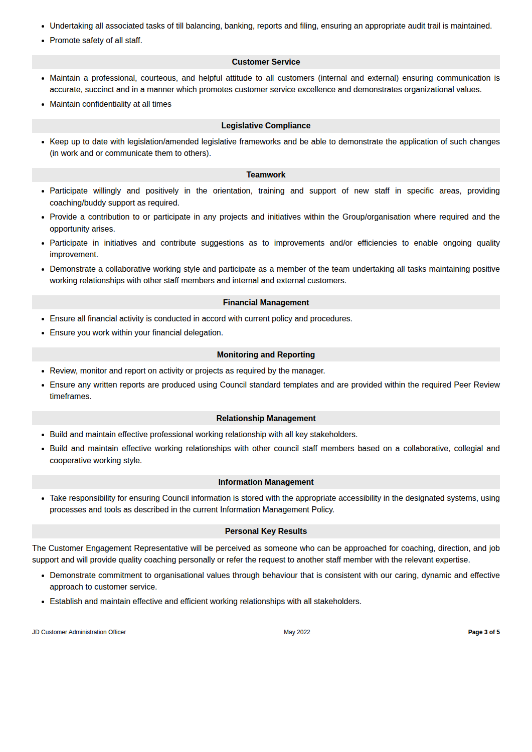Undertaking all associated tasks of till balancing, banking, reports and filing, ensuring an appropriate audit trail is maintained.
Promote safety of all staff.
Customer Service
Maintain a professional, courteous, and helpful attitude to all customers (internal and external) ensuring communication is accurate, succinct and in a manner which promotes customer service excellence and demonstrates organizational values.
Maintain confidentiality at all times
Legislative Compliance
Keep up to date with legislation/amended legislative frameworks and be able to demonstrate the application of such changes (in work and or communicate them to others).
Teamwork
Participate willingly and positively in the orientation, training and support of new staff in specific areas, providing coaching/buddy support as required.
Provide a contribution to or participate in any projects and initiatives within the Group/organisation where required and the opportunity arises.
Participate in initiatives and contribute suggestions as to improvements and/or efficiencies to enable ongoing quality improvement.
Demonstrate a collaborative working style and participate as a member of the team undertaking all tasks maintaining positive working relationships with other staff members and internal and external customers.
Financial Management
Ensure all financial activity is conducted in accord with current policy and procedures.
Ensure you work within your financial delegation.
Monitoring and Reporting
Review, monitor and report on activity or projects as required by the manager.
Ensure any written reports are produced using Council standard templates and are provided within the required Peer Review timeframes.
Relationship Management
Build and maintain effective professional working relationship with all key stakeholders.
Build and maintain effective working relationships with other council staff members based on a collaborative, collegial and cooperative working style.
Information Management
Take responsibility for ensuring Council information is stored with the appropriate accessibility in the designated systems, using processes and tools as described in the current Information Management Policy.
Personal Key Results
The Customer Engagement Representative will be perceived as someone who can be approached for coaching, direction, and job support and will provide quality coaching personally or refer the request to another staff member with the relevant expertise.
Demonstrate commitment to organisational values through behaviour that is consistent with our caring, dynamic and effective approach to customer service.
Establish and maintain effective and efficient working relationships with all stakeholders.
JD Customer Administration Officer May 2022 Page 3 of 5